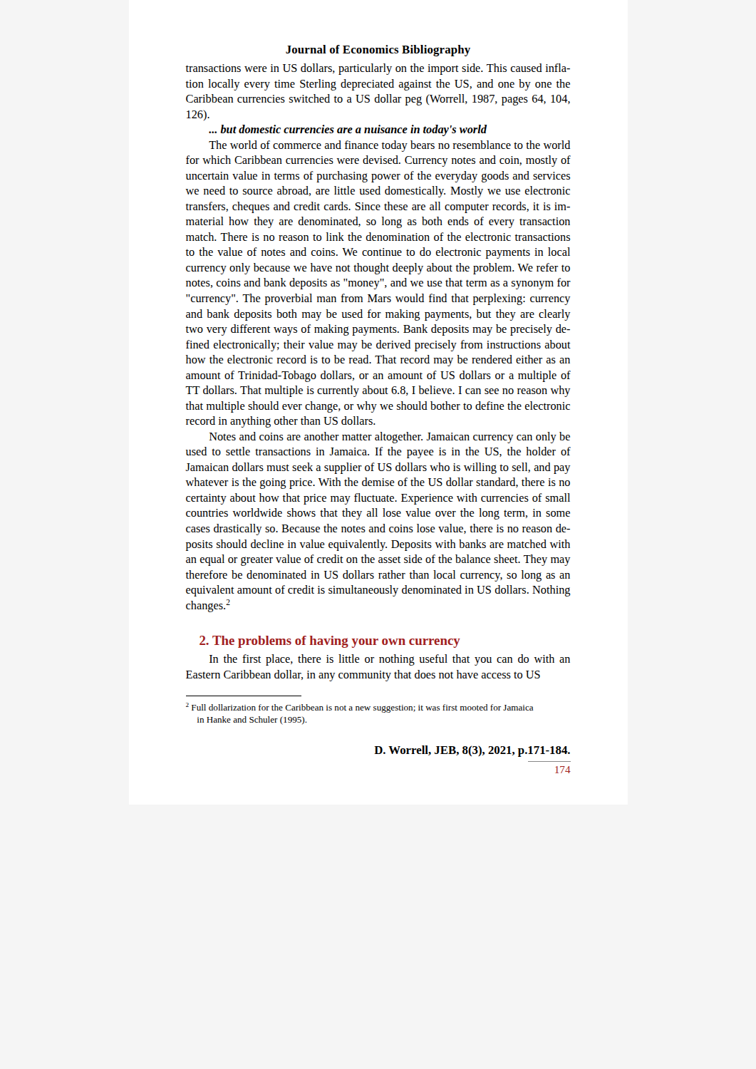Journal of Economics Bibliography
transactions were in US dollars, particularly on the import side. This caused inflation locally every time Sterling depreciated against the US, and one by one the Caribbean currencies switched to a US dollar peg (Worrell, 1987, pages 64, 104, 126).
... but domestic currencies are a nuisance in today's world
The world of commerce and finance today bears no resemblance to the world for which Caribbean currencies were devised. Currency notes and coin, mostly of uncertain value in terms of purchasing power of the everyday goods and services we need to source abroad, are little used domestically. Mostly we use electronic transfers, cheques and credit cards. Since these are all computer records, it is immaterial how they are denominated, so long as both ends of every transaction match. There is no reason to link the denomination of the electronic transactions to the value of notes and coins. We continue to do electronic payments in local currency only because we have not thought deeply about the problem. We refer to notes, coins and bank deposits as "money", and we use that term as a synonym for "currency". The proverbial man from Mars would find that perplexing: currency and bank deposits both may be used for making payments, but they are clearly two very different ways of making payments. Bank deposits may be precisely defined electronically; their value may be derived precisely from instructions about how the electronic record is to be read. That record may be rendered either as an amount of Trinidad-Tobago dollars, or an amount of US dollars or a multiple of TT dollars. That multiple is currently about 6.8, I believe. I can see no reason why that multiple should ever change, or why we should bother to define the electronic record in anything other than US dollars.
Notes and coins are another matter altogether. Jamaican currency can only be used to settle transactions in Jamaica. If the payee is in the US, the holder of Jamaican dollars must seek a supplier of US dollars who is willing to sell, and pay whatever is the going price. With the demise of the US dollar standard, there is no certainty about how that price may fluctuate. Experience with currencies of small countries worldwide shows that they all lose value over the long term, in some cases drastically so. Because the notes and coins lose value, there is no reason deposits should decline in value equivalently. Deposits with banks are matched with an equal or greater value of credit on the asset side of the balance sheet. They may therefore be denominated in US dollars rather than local currency, so long as an equivalent amount of credit is simultaneously denominated in US dollars. Nothing changes.2
2. The problems of having your own currency
In the first place, there is little or nothing useful that you can do with an Eastern Caribbean dollar, in any community that does not have access to US
2 Full dollarization for the Caribbean is not a new suggestion; it was first mooted for Jamaicain Hanke and Schuler (1995).
D. Worrell, JEB, 8(3), 2021, p.171-184.
174